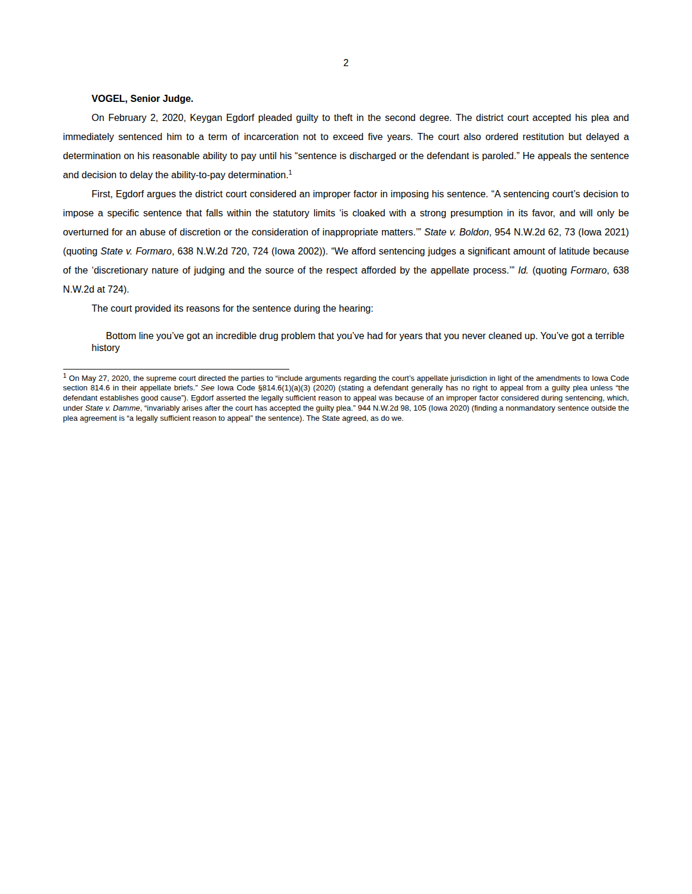2
VOGEL, Senior Judge.
On February 2, 2020, Keygan Egdorf pleaded guilty to theft in the second degree. The district court accepted his plea and immediately sentenced him to a term of incarceration not to exceed five years. The court also ordered restitution but delayed a determination on his reasonable ability to pay until his “sentence is discharged or the defendant is paroled.” He appeals the sentence and decision to delay the ability-to-pay determination.1
First, Egdorf argues the district court considered an improper factor in imposing his sentence. “A sentencing court’s decision to impose a specific sentence that falls within the statutory limits ‘is cloaked with a strong presumption in its favor, and will only be overturned for an abuse of discretion or the consideration of inappropriate matters.’” State v. Boldon, 954 N.W.2d 62, 73 (Iowa 2021) (quoting State v. Formaro, 638 N.W.2d 720, 724 (Iowa 2002)). “We afford sentencing judges a significant amount of latitude because of the ‘discretionary nature of judging and the source of the respect afforded by the appellate process.’” Id. (quoting Formaro, 638 N.W.2d at 724).
The court provided its reasons for the sentence during the hearing:
Bottom line you’ve got an incredible drug problem that you’ve had for years that you never cleaned up. You’ve got a terrible history
1 On May 27, 2020, the supreme court directed the parties to “include arguments regarding the court’s appellate jurisdiction in light of the amendments to Iowa Code section 814.6 in their appellate briefs.” See Iowa Code §814.6(1)(a)(3) (2020) (stating a defendant generally has no right to appeal from a guilty plea unless “the defendant establishes good cause”). Egdorf asserted the legally sufficient reason to appeal was because of an improper factor considered during sentencing, which, under State v. Damme, “invariably arises after the court has accepted the guilty plea.” 944 N.W.2d 98, 105 (Iowa 2020) (finding a nonmandatory sentence outside the plea agreement is “a legally sufficient reason to appeal” the sentence). The State agreed, as do we.